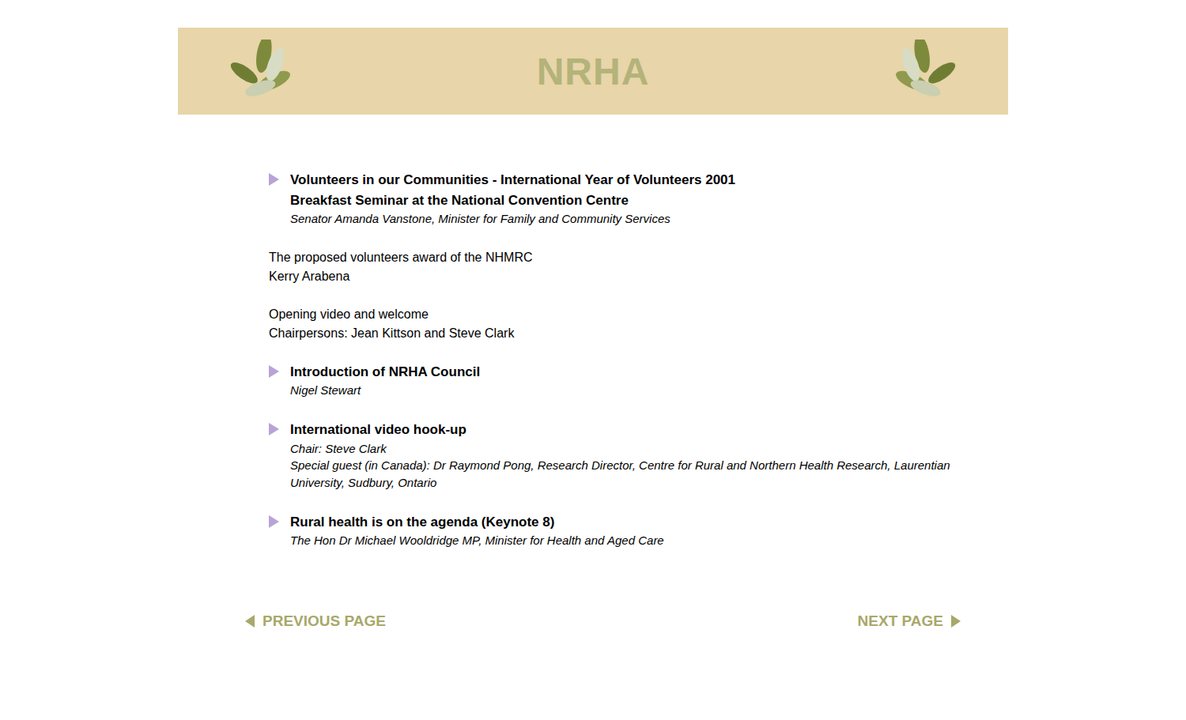NRHA
Volunteers in our Communities - International Year of Volunteers 2001
Breakfast Seminar at the National Convention Centre
Senator Amanda Vanstone, Minister for Family and Community Services
The proposed volunteers award of the NHMRC
Kerry Arabena
Opening video and welcome
Chairpersons: Jean Kittson and Steve Clark
Introduction of NRHA Council
Nigel Stewart
International video hook-up
Chair: Steve Clark
Special guest (in Canada): Dr Raymond Pong, Research Director, Centre for Rural and Northern Health Research, Laurentian University, Sudbury, Ontario
Rural health is on the agenda (Keynote 8)
The Hon Dr Michael Wooldridge MP, Minister for Health and Aged Care
PREVIOUS PAGE NEXT PAGE